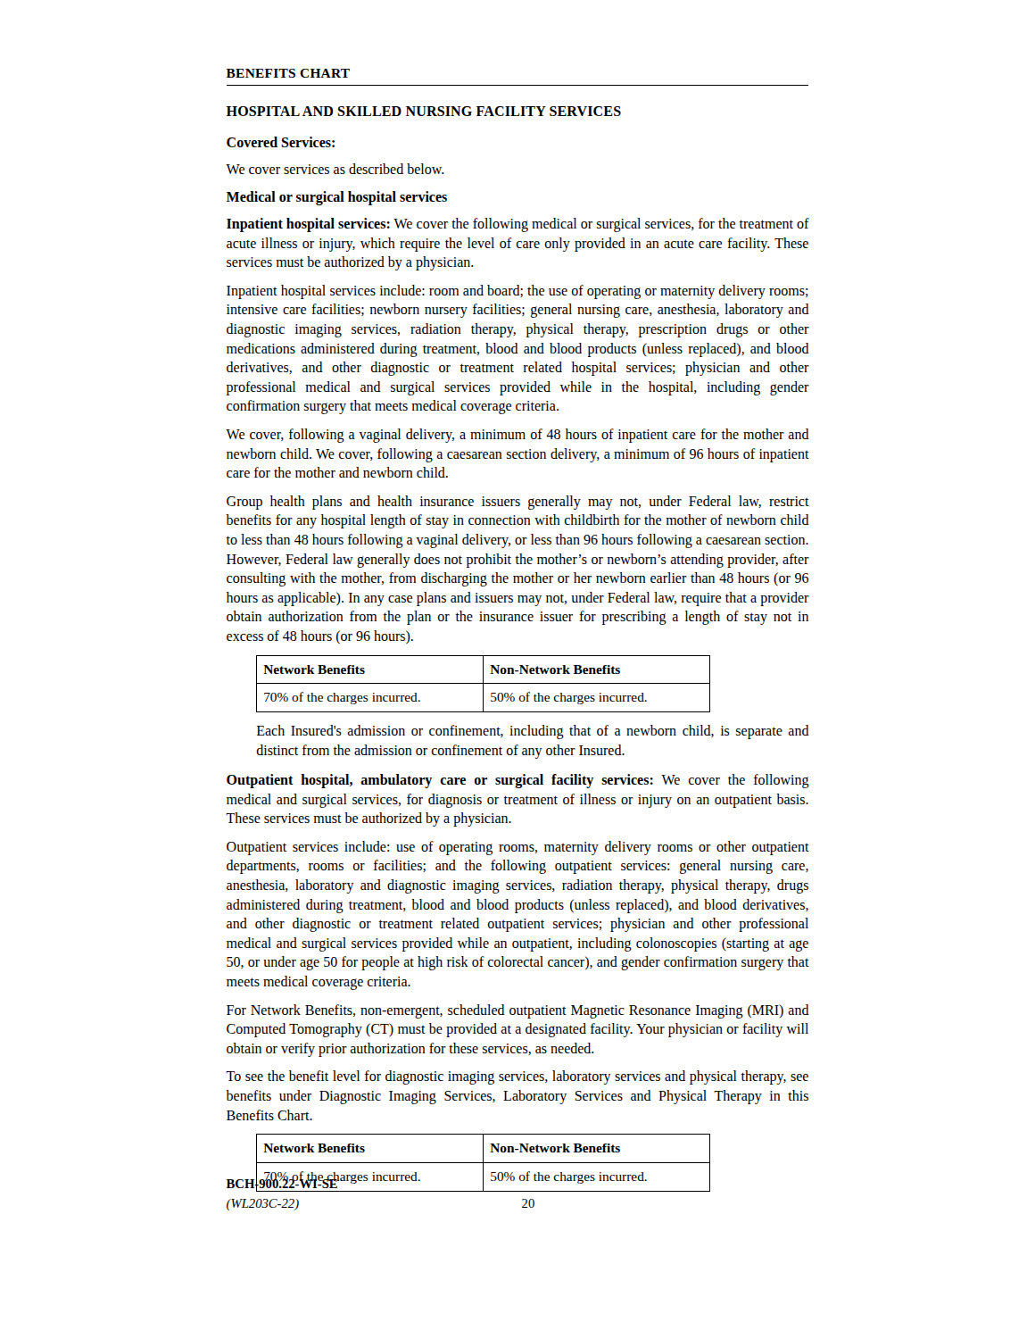BENEFITS CHART
HOSPITAL AND SKILLED NURSING FACILITY SERVICES
Covered Services:
We cover services as described below.
Medical or surgical hospital services
Inpatient hospital services: We cover the following medical or surgical services, for the treatment of acute illness or injury, which require the level of care only provided in an acute care facility. These services must be authorized by a physician.
Inpatient hospital services include: room and board; the use of operating or maternity delivery rooms; intensive care facilities; newborn nursery facilities; general nursing care, anesthesia, laboratory and diagnostic imaging services, radiation therapy, physical therapy, prescription drugs or other medications administered during treatment, blood and blood products (unless replaced), and blood derivatives, and other diagnostic or treatment related hospital services; physician and other professional medical and surgical services provided while in the hospital, including gender confirmation surgery that meets medical coverage criteria.
We cover, following a vaginal delivery, a minimum of 48 hours of inpatient care for the mother and newborn child. We cover, following a caesarean section delivery, a minimum of 96 hours of inpatient care for the mother and newborn child.
Group health plans and health insurance issuers generally may not, under Federal law, restrict benefits for any hospital length of stay in connection with childbirth for the mother of newborn child to less than 48 hours following a vaginal delivery, or less than 96 hours following a caesarean section. However, Federal law generally does not prohibit the mother’s or newborn’s attending provider, after consulting with the mother, from discharging the mother or her newborn earlier than 48 hours (or 96 hours as applicable). In any case plans and issuers may not, under Federal law, require that a provider obtain authorization from the plan or the insurance issuer for prescribing a length of stay not in excess of 48 hours (or 96 hours).
| Network Benefits | Non-Network Benefits |
| --- | --- |
| 70% of the charges incurred. | 50% of the charges incurred. |
Each Insured's admission or confinement, including that of a newborn child, is separate and distinct from the admission or confinement of any other Insured.
Outpatient hospital, ambulatory care or surgical facility services: We cover the following medical and surgical services, for diagnosis or treatment of illness or injury on an outpatient basis. These services must be authorized by a physician.
Outpatient services include: use of operating rooms, maternity delivery rooms or other outpatient departments, rooms or facilities; and the following outpatient services: general nursing care, anesthesia, laboratory and diagnostic imaging services, radiation therapy, physical therapy, drugs administered during treatment, blood and blood products (unless replaced), and blood derivatives, and other diagnostic or treatment related outpatient services; physician and other professional medical and surgical services provided while an outpatient, including colonoscopies (starting at age 50, or under age 50 for people at high risk of colorectal cancer), and gender confirmation surgery that meets medical coverage criteria.
For Network Benefits, non-emergent, scheduled outpatient Magnetic Resonance Imaging (MRI) and Computed Tomography (CT) must be provided at a designated facility. Your physician or facility will obtain or verify prior authorization for these services, as needed.
To see the benefit level for diagnostic imaging services, laboratory services and physical therapy, see benefits under Diagnostic Imaging Services, Laboratory Services and Physical Therapy in this Benefits Chart.
| Network Benefits | Non-Network Benefits |
| --- | --- |
| 70% of the charges incurred. | 50% of the charges incurred. |
BCH-900.22-WI-SE
(WL203C-22) 20